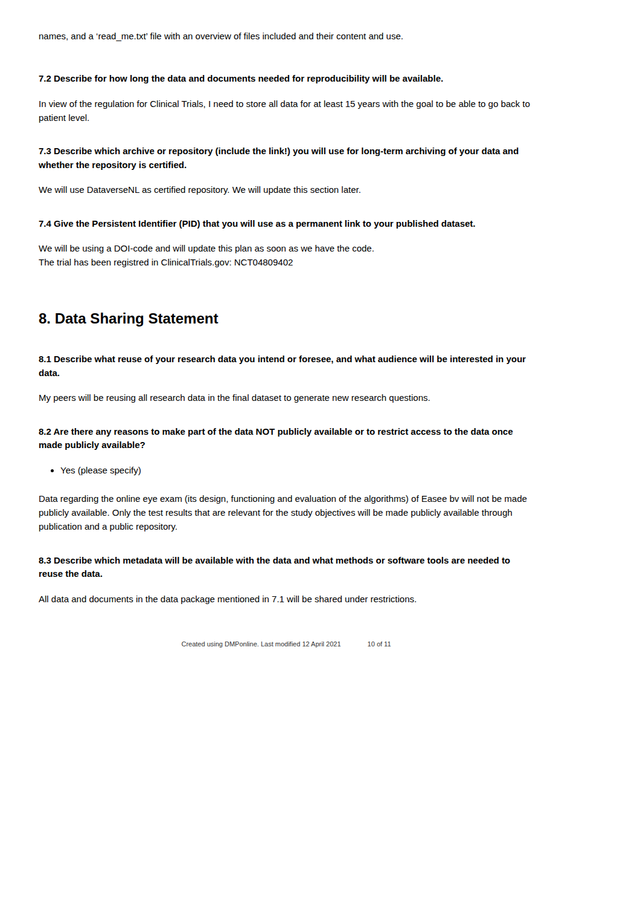names, and a ‘read_me.txt’ file with an overview of files included and their content and use.
7.2 Describe for how long the data and documents needed for reproducibility will be available.
In view of the regulation for Clinical Trials, I need to store all data for at least 15 years with the goal to be able to go back to patient level.
7.3 Describe which archive or repository (include the link!) you will use for long-term archiving of your data and whether the repository is certified.
We will use DataverseNL as certified repository. We will update this section later.
7.4 Give the Persistent Identifier (PID) that you will use as a permanent link to your published dataset.
We will be using a DOI-code and will update this plan as soon as we have the code.
The trial has been registred in ClinicalTrials.gov: NCT04809402
8. Data Sharing Statement
8.1 Describe what reuse of your research data you intend or foresee, and what audience will be interested in your data.
My peers will be reusing all research data in the final dataset to generate new research questions.
8.2 Are there any reasons to make part of the data NOT publicly available or to restrict access to the data once made publicly available?
Yes (please specify)
Data regarding the online eye exam (its design, functioning and evaluation of the algorithms) of Easee bv will not be made publicly available. Only the test results that are relevant for the study objectives will be made publicly available through publication and a public repository.
8.3 Describe which metadata will be available with the data and what methods or software tools are needed to reuse the data.
All data and documents in the data package mentioned in 7.1 will be shared under restrictions.
Created using DMPonline. Last modified 12 April 2021 10 of 11